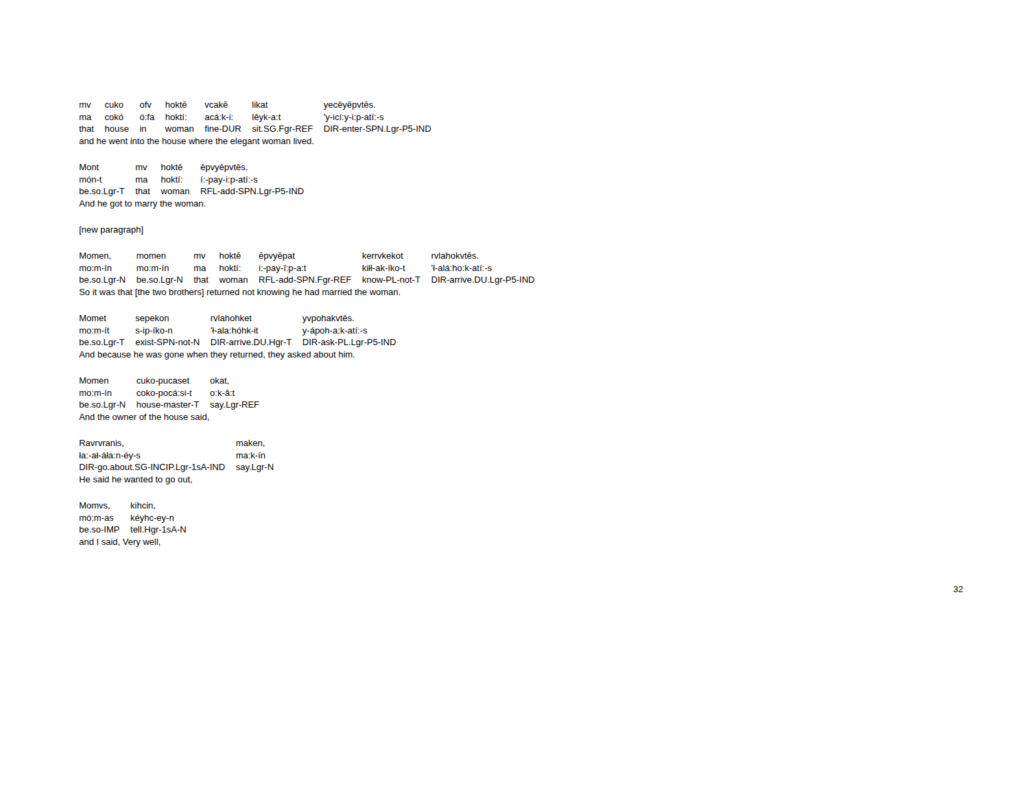| mv | cuko | ofv | hoktē | vcakē | likat | yecēyēpvtēs. |
| ma | cokó | ó:fa | hoktí: | acá:k-i: | lêyk-a:t | 'y-icí:y-i:p-atí:-s |
| that | house | in | woman | fine-DUR | sit.SG.Fgr-REF | DIR-enter-SPN.Lgr-P5-IND |
| and he went into the house where the elegant woman lived. |
| Mont | mv | hoktē | ēpvyēpvtēs. |
| món-t | ma | hoktí: | í:-pay-i:p-atí:-s |
| be.so.Lgr-T | that | woman | RFL-add-SPN.Lgr-P5-IND |
| And he got to marry the woman. |
[new paragraph]
| Momen, | momen | mv | hoktē | ēpvyēpat | kerrvkekot | rvlahokvtēs. |
| mo:m-ín | mo:m-ín | ma | hoktí: | i:-pay-î:p-a:t | kiłł-ak-íko-t | 'ł-alá:ho:k-atí:-s |
| be.so.Lgr-N | be.so.Lgr-N | that | woman | RFL-add-SPN.Fgr-REF | know-PL-not-T | DIR-arrive.DU.Lgr-P5-IND |
| So it was that [the two brothers] returned not knowing he had married the woman. |
| Momet | sepekon | rvlahohket | yvpohakvtēs. |
| mo:m-ít | s-ip-íko-n | 'ł-ala:hóhk-it | y-ápoh-a:k-atí:-s |
| be.so.Lgr-T | exist-SPN-not-N | DIR-arrive.DU.Hgr-T | DIR-ask-PL.Lgr-P5-IND |
| And because he was gone when they returned, they asked about him. |
| Momen | cuko-pucaset | okat, |
| mo:m-ín | coko-pocá:si-t | o:k-â:t |
| be.so.Lgr-N | house-master-T | say.Lgr-REF |
| And the owner of the house said, |
| Ravrvranis, | maken, |
| ła:-ał-áła:n-éy-s | ma:k-ín |
| DIR-go.about.SG-INCIP.Lgr-1sA-IND | say.Lgr-N |
| He said he wanted to go out, |
| Momvs, | kihcin, |
| mó:m-as | kéyhc-ey-n |
| be.so-IMP | tell.Hgr-1sA-N |
| and I said, Very well, |
32